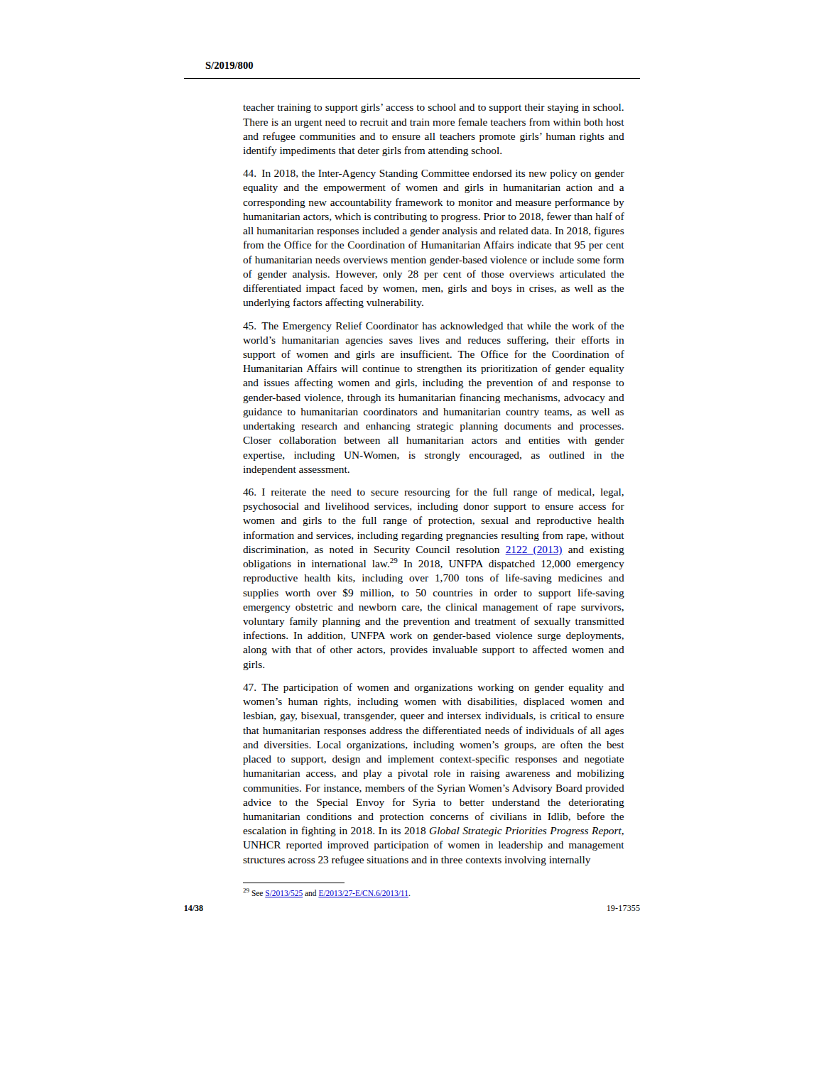S/2019/800
teacher training to support girls’ access to school and to support their staying in school. There is an urgent need to recruit and train more female teachers from within both host and refugee communities and to ensure all teachers promote girls’ human rights and identify impediments that deter girls from attending school.
44. In 2018, the Inter-Agency Standing Committee endorsed its new policy on gender equality and the empowerment of women and girls in humanitarian action and a corresponding new accountability framework to monitor and measure performance by humanitarian actors, which is contributing to progress. Prior to 2018, fewer than half of all humanitarian responses included a gender analysis and related data. In 2018, figures from the Office for the Coordination of Humanitarian Affairs indicate that 95 per cent of humanitarian needs overviews mention gender-based violence or include some form of gender analysis. However, only 28 per cent of those overviews articulated the differentiated impact faced by women, men, girls and boys in crises, as well as the underlying factors affecting vulnerability.
45. The Emergency Relief Coordinator has acknowledged that while the work of the world’s humanitarian agencies saves lives and reduces suffering, their efforts in support of women and girls are insufficient. The Office for the Coordination of Humanitarian Affairs will continue to strengthen its prioritization of gender equality and issues affecting women and girls, including the prevention of and response to gender-based violence, through its humanitarian financing mechanisms, advocacy and guidance to humanitarian coordinators and humanitarian country teams, as well as undertaking research and enhancing strategic planning documents and processes. Closer collaboration between all humanitarian actors and entities with gender expertise, including UN-Women, is strongly encouraged, as outlined in the independent assessment.
46. I reiterate the need to secure resourcing for the full range of medical, legal, psychosocial and livelihood services, including donor support to ensure access for women and girls to the full range of protection, sexual and reproductive health information and services, including regarding pregnancies resulting from rape, without discrimination, as noted in Security Council resolution 2122 (2013) and existing obligations in international law.29 In 2018, UNFPA dispatched 12,000 emergency reproductive health kits, including over 1,700 tons of life-saving medicines and supplies worth over $9 million, to 50 countries in order to support life-saving emergency obstetric and newborn care, the clinical management of rape survivors, voluntary family planning and the prevention and treatment of sexually transmitted infections. In addition, UNFPA work on gender-based violence surge deployments, along with that of other actors, provides invaluable support to affected women and girls.
47. The participation of women and organizations working on gender equality and women’s human rights, including women with disabilities, displaced women and lesbian, gay, bisexual, transgender, queer and intersex individuals, is critical to ensure that humanitarian responses address the differentiated needs of individuals of all ages and diversities. Local organizations, including women’s groups, are often the best placed to support, design and implement context-specific responses and negotiate humanitarian access, and play a pivotal role in raising awareness and mobilizing communities. For instance, members of the Syrian Women’s Advisory Board provided advice to the Special Envoy for Syria to better understand the deteriorating humanitarian conditions and protection concerns of civilians in Idlib, before the escalation in fighting in 2018. In its 2018 Global Strategic Priorities Progress Report, UNHCR reported improved participation of women in leadership and management structures across 23 refugee situations and in three contexts involving internally
29 See S/2013/525 and E/2013/27-E/CN.6/2013/11.
14/38 19-17355